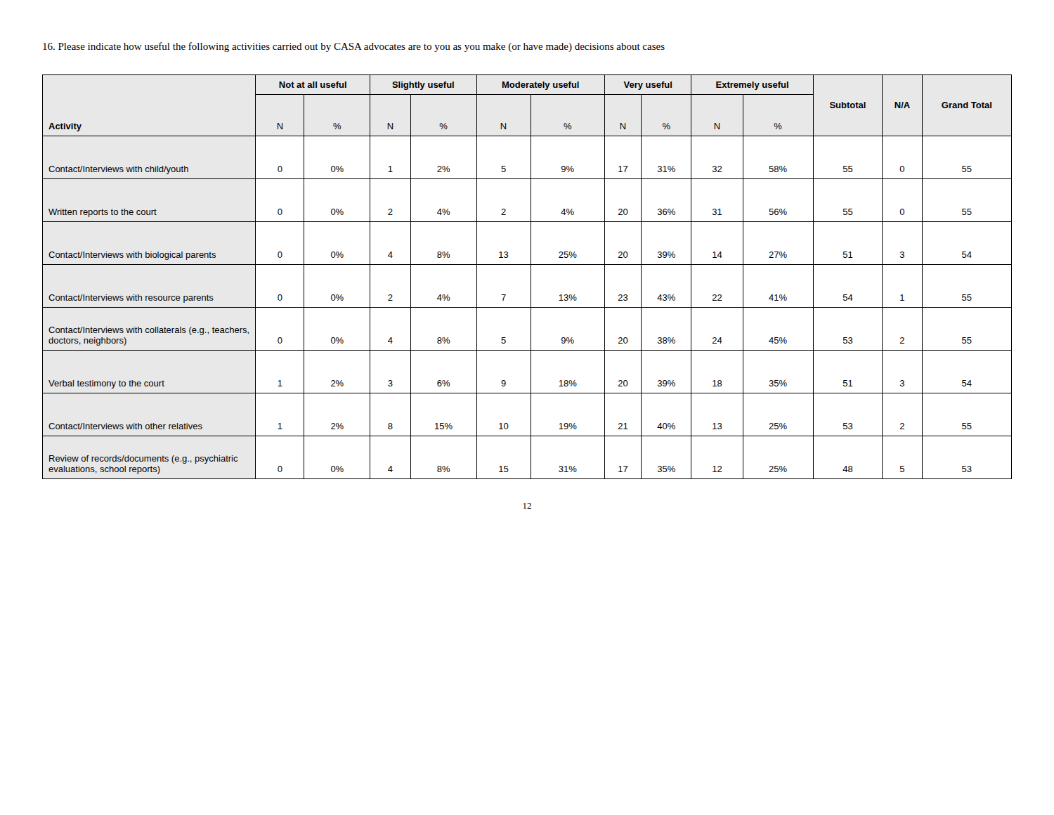16. Please indicate how useful the following activities carried out by CASA advocates are to you as you make (or have made) decisions about cases
| Activity | Not at all useful | Slightly useful | Moderately useful | Very useful | Extremely useful | Subtotal | N/A | Grand Total |
| --- | --- | --- | --- | --- | --- | --- | --- | --- |
| N | % | N | % | N | % | N | % | N | % |
| Contact/Interviews with child/youth | 0 | 0% | 1 | 2% | 5 | 9% | 17 | 31% | 32 | 58% | 55 | 0 | 55 |
| Written reports to the court | 0 | 0% | 2 | 4% | 2 | 4% | 20 | 36% | 31 | 56% | 55 | 0 | 55 |
| Contact/Interviews with biological parents | 0 | 0% | 4 | 8% | 13 | 25% | 20 | 39% | 14 | 27% | 51 | 3 | 54 |
| Contact/Interviews with resource parents | 0 | 0% | 2 | 4% | 7 | 13% | 23 | 43% | 22 | 41% | 54 | 1 | 55 |
| Contact/Interviews with collaterals (e.g., teachers, doctors, neighbors) | 0 | 0% | 4 | 8% | 5 | 9% | 20 | 38% | 24 | 45% | 53 | 2 | 55 |
| Verbal testimony to the court | 1 | 2% | 3 | 6% | 9 | 18% | 20 | 39% | 18 | 35% | 51 | 3 | 54 |
| Contact/Interviews with other relatives | 1 | 2% | 8 | 15% | 10 | 19% | 21 | 40% | 13 | 25% | 53 | 2 | 55 |
| Review of records/documents (e.g., psychiatric evaluations, school reports) | 0 | 0% | 4 | 8% | 15 | 31% | 17 | 35% | 12 | 25% | 48 | 5 | 53 |
12